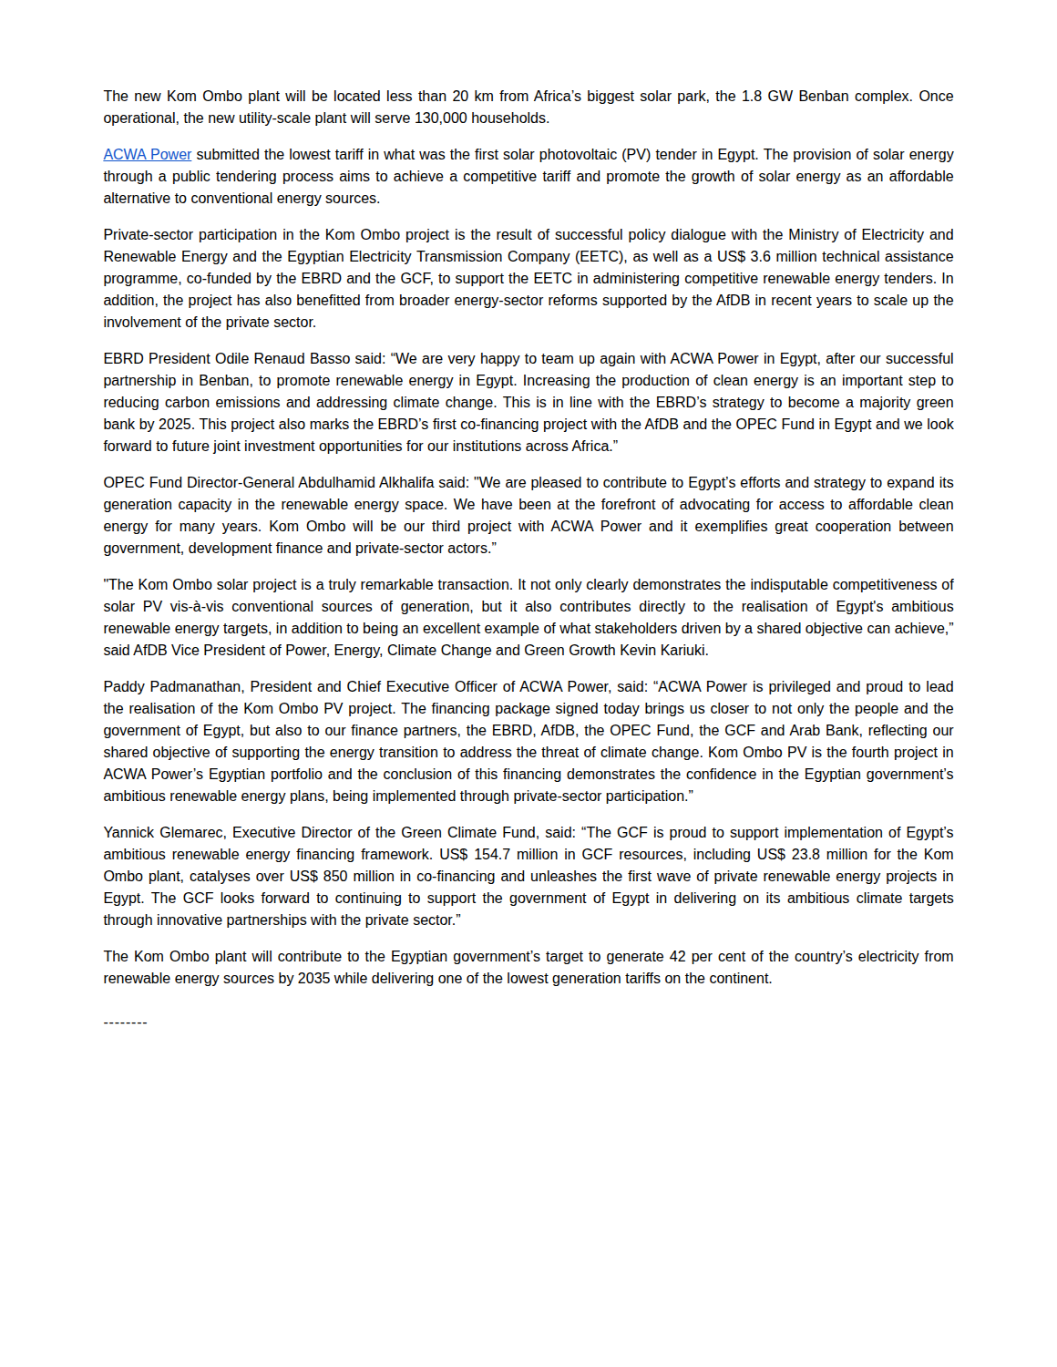The new Kom Ombo plant will be located less than 20 km from Africa’s biggest solar park, the 1.8 GW Benban complex. Once operational, the new utility-scale plant will serve 130,000 households.
ACWA Power submitted the lowest tariff in what was the first solar photovoltaic (PV) tender in Egypt. The provision of solar energy through a public tendering process aims to achieve a competitive tariff and promote the growth of solar energy as an affordable alternative to conventional energy sources.
Private-sector participation in the Kom Ombo project is the result of successful policy dialogue with the Ministry of Electricity and Renewable Energy and the Egyptian Electricity Transmission Company (EETC), as well as a US$ 3.6 million technical assistance programme, co-funded by the EBRD and the GCF, to support the EETC in administering competitive renewable energy tenders. In addition, the project has also benefitted from broader energy-sector reforms supported by the AfDB in recent years to scale up the involvement of the private sector.
EBRD President Odile Renaud Basso said: “We are very happy to team up again with ACWA Power in Egypt, after our successful partnership in Benban, to promote renewable energy in Egypt. Increasing the production of clean energy is an important step to reducing carbon emissions and addressing climate change. This is in line with the EBRD’s strategy to become a majority green bank by 2025. This project also marks the EBRD’s first co-financing project with the AfDB and the OPEC Fund in Egypt and we look forward to future joint investment opportunities for our institutions across Africa.”
OPEC Fund Director-General Abdulhamid Alkhalifa said: "We are pleased to contribute to Egypt’s efforts and strategy to expand its generation capacity in the renewable energy space. We have been at the forefront of advocating for access to affordable clean energy for many years. Kom Ombo will be our third project with ACWA Power and it exemplifies great cooperation between government, development finance and private-sector actors.”
"The Kom Ombo solar project is a truly remarkable transaction. It not only clearly demonstrates the indisputable competitiveness of solar PV vis-à-vis conventional sources of generation, but it also contributes directly to the realisation of Egypt's ambitious renewable energy targets, in addition to being an excellent example of what stakeholders driven by a shared objective can achieve,” said AfDB Vice President of Power, Energy, Climate Change and Green Growth Kevin Kariuki.
Paddy Padmanathan, President and Chief Executive Officer of ACWA Power, said: “ACWA Power is privileged and proud to lead the realisation of the Kom Ombo PV project. The financing package signed today brings us closer to not only the people and the government of Egypt, but also to our finance partners, the EBRD, AfDB, the OPEC Fund, the GCF and Arab Bank, reflecting our shared objective of supporting the energy transition to address the threat of climate change. Kom Ombo PV is the fourth project in ACWA Power’s Egyptian portfolio and the conclusion of this financing demonstrates the confidence in the Egyptian government’s ambitious renewable energy plans, being implemented through private-sector participation.”
Yannick Glemarec, Executive Director of the Green Climate Fund, said: “The GCF is proud to support implementation of Egypt’s ambitious renewable energy financing framework. US$ 154.7 million in GCF resources, including US$ 23.8 million for the Kom Ombo plant, catalyses over US$ 850 million in co-financing and unleashes the first wave of private renewable energy projects in Egypt. The GCF looks forward to continuing to support the government of Egypt in delivering on its ambitious climate targets through innovative partnerships with the private sector.”
The Kom Ombo plant will contribute to the Egyptian government’s target to generate 42 per cent of the country’s electricity from renewable energy sources by 2035 while delivering one of the lowest generation tariffs on the continent.
--------